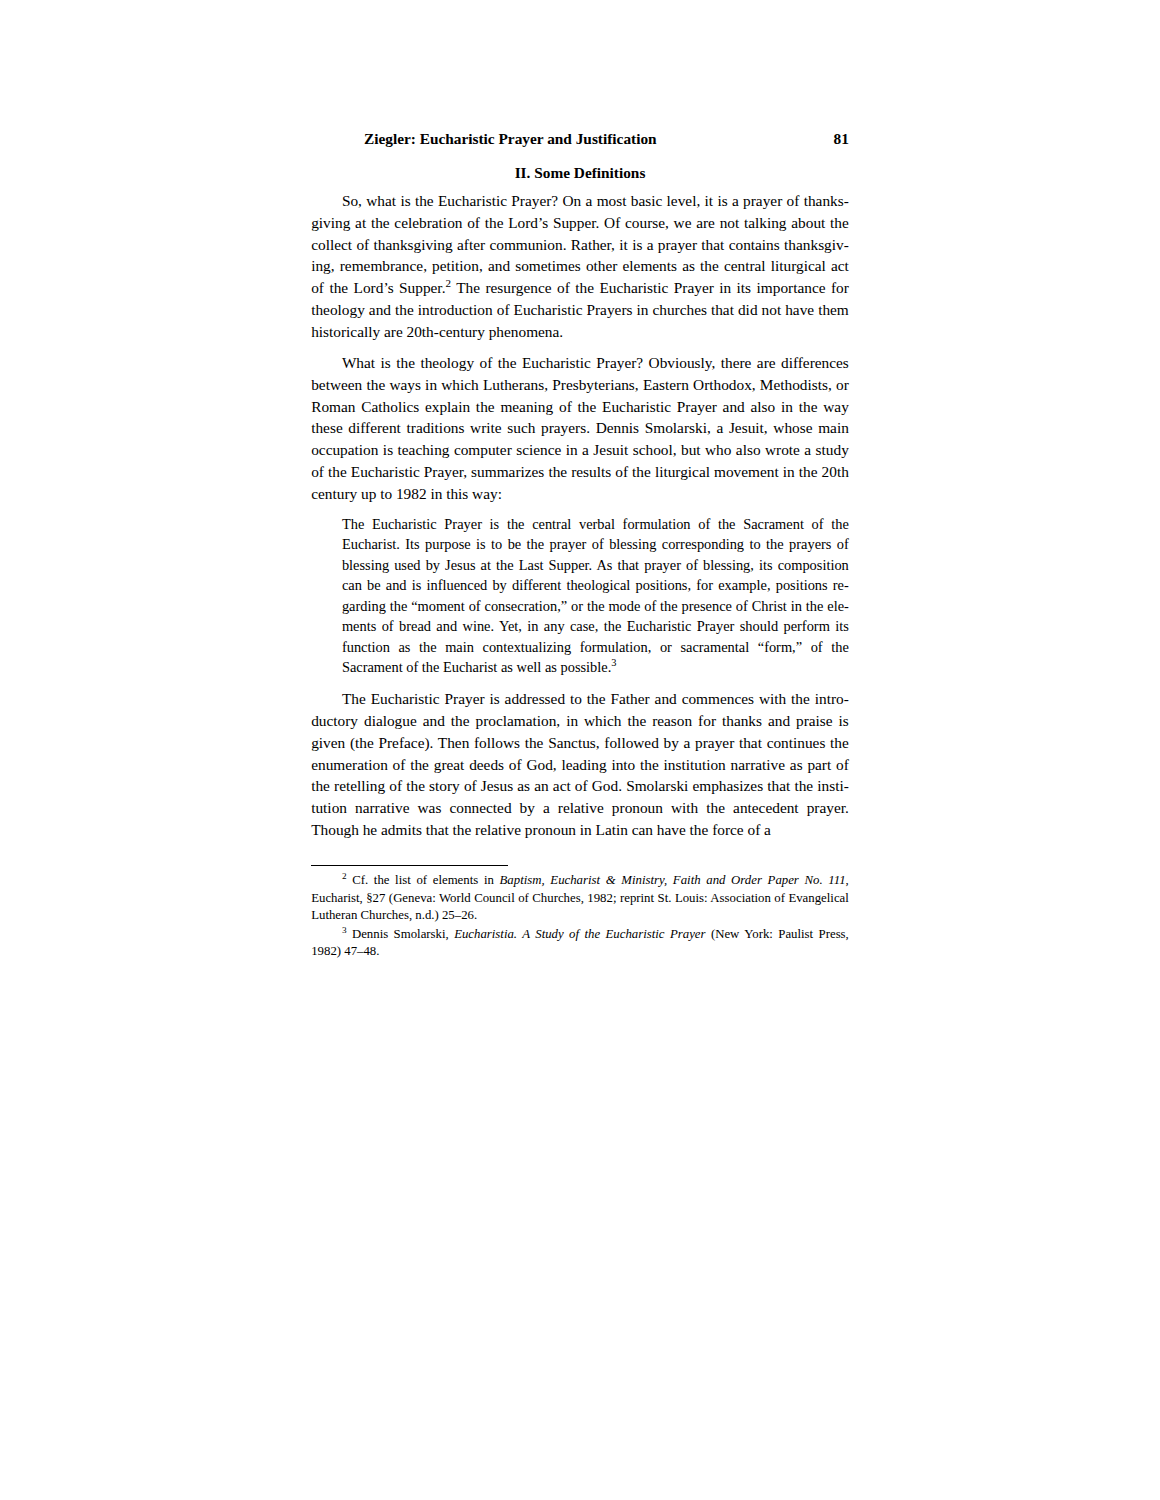Ziegler: Eucharistic Prayer and Justification 81
II. Some Definitions
So, what is the Eucharistic Prayer? On a most basic level, it is a prayer of thanksgiving at the celebration of the Lord’s Supper. Of course, we are not talking about the collect of thanksgiving after communion. Rather, it is a prayer that contains thanksgiving, remembrance, petition, and sometimes other elements as the central liturgical act of the Lord’s Supper.2 The resurgence of the Eucharistic Prayer in its importance for theology and the introduction of Eucharistic Prayers in churches that did not have them historically are 20th-century phenomena.
What is the theology of the Eucharistic Prayer? Obviously, there are differences between the ways in which Lutherans, Presbyterians, Eastern Orthodox, Methodists, or Roman Catholics explain the meaning of the Eucharistic Prayer and also in the way these different traditions write such prayers. Dennis Smolarski, a Jesuit, whose main occupation is teaching computer science in a Jesuit school, but who also wrote a study of the Eucharistic Prayer, summarizes the results of the liturgical movement in the 20th century up to 1982 in this way:
The Eucharistic Prayer is the central verbal formulation of the Sacrament of the Eucharist. Its purpose is to be the prayer of blessing corresponding to the prayers of blessing used by Jesus at the Last Supper. As that prayer of blessing, its composition can be and is influenced by different theological positions, for example, positions regarding the “moment of consecration,” or the mode of the presence of Christ in the elements of bread and wine. Yet, in any case, the Eucharistic Prayer should perform its function as the main contextualizing formulation, or sacramental “form,” of the Sacrament of the Eucharist as well as possible.3
The Eucharistic Prayer is addressed to the Father and commences with the introductory dialogue and the proclamation, in which the reason for thanks and praise is given (the Preface). Then follows the Sanctus, followed by a prayer that continues the enumeration of the great deeds of God, leading into the institution narrative as part of the retelling of the story of Jesus as an act of God. Smolarski emphasizes that the institution narrative was connected by a relative pronoun with the antecedent prayer. Though he admits that the relative pronoun in Latin can have the force of a
2 Cf. the list of elements in Baptism, Eucharist & Ministry, Faith and Order Paper No. 111, Eucharist, §27 (Geneva: World Council of Churches, 1982; reprint St. Louis: Association of Evangelical Lutheran Churches, n.d.) 25–26.
3 Dennis Smolarski, Eucharistia. A Study of the Eucharistic Prayer (New York: Paulist Press, 1982) 47–48.